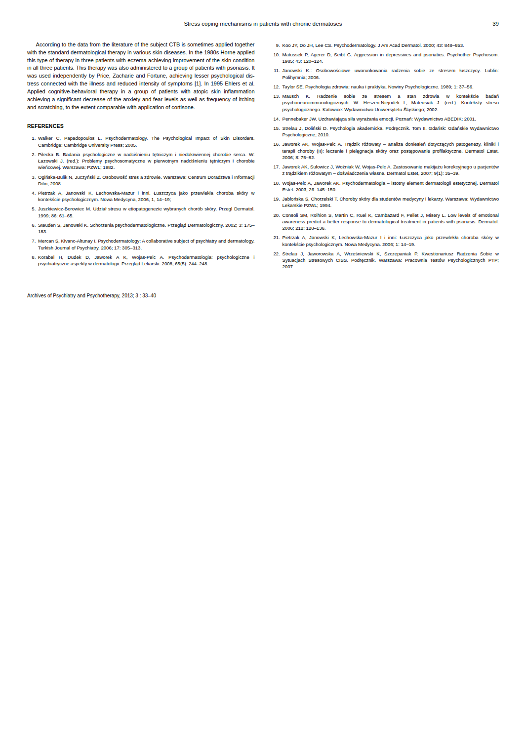Stress coping mechanisms in patients with chronic dermatoses 39
According to the data from the literature of the subject CTB is sometimes applied together with the standard dermatological therapy in various skin diseases. In the 1980s Horne applied this type of therapy in three patients with eczema achieving improvement of the skin condition in all three patients. This therapy was also administered to a group of patients with psoriasis. It was used independently by Price, Zacharie and Fortune, achieving lesser psychological distress connected with the illness and reduced intensity of symptoms [1]. In 1995 Ehlers et al. Applied cognitive-behavioral therapy in a group of patients with atopic skin inflammation achieving a significant decrease of the anxiety and fear levels as well as frequency of itching and scratching, to the extent comparable with application of cortisone.
References
Walker C, Papadopoulos L. Psychodermatology. The Psychological Impact of Skin Disorders. Cambridge: Cambridge University Press; 2005.
Pilecka B. Badania psychologiczne w nadciśnieniu tętniczym i niedokrwiennej chorobie serca. W: Łazowski J. (red.): Problemy psychosomatyczne w pierwotnym nadciśnieniu tętniczym i chorobie wieńcowej. Warszawa: PZWL; 1982.
Ogińska-Bulik N, Juczyński Z. Osobowość stres a zdrowie. Warszawa: Centrum Doradztwa i Informacji Difin; 2008.
Pietrzak A, Janowski K, Lechowska-Mazur i inni. Łuszczyca jako przewlekła choroba skóry w kontekście psychologicznym. Nowa Medycyna, 2006, 1, 14–19;
Juszkiewicz-Borowiec M. Udział stresu w etiopatogenezie wybranych chorób skóry. Przegl Dermatol. 1999; 86: 61–65.
Steuden S, Janowski K. Schorzenia psychodermatologiczne. Przegląd Dermatologiczny. 2002; 3: 175–183.
Mercan S, Kivanc-Altunay I. Psychodermatology: A collaborative subject of psychiatry and dermatology. Turkish Journal of Psychiatry. 2006; 17: 305–313.
Korabel H, Dudek D, Jaworek A K, Wojas-Pelc A. Psychodermatologia: psychologiczne i psychiatryczne aspekty w dermatologii. Przegląd Lekarski. 2008; 65(5): 244–248.
Koo JY, Do JH, Lee CS. Psychodermatology. J Am Acad Dermatol. 2000; 43: 848–853.
Matussek P, Agerer D, Seibt G. Aggression in depressives and psoriatics. Psychother Psychosom. 1985; 43: 120–124.
Janowski K.: Osobowościowe uwarunkowania radzenia sobie ze stresem łuszczycy. Lublin: Polihymnia; 2006.
Taylor SE. Psychologia zdrowia: nauka i praktyka. Nowiny Psychologiczne. 1989; 1: 37–56.
Mausch K. Radzenie sobie ze stresem a stan zdrowia w kontekście badań psychoneuroimmunologicznych. W: Heszen-Niejodek I., Mateusiak J. (red.): Konteksty stresu psychologicznego. Katowice: Wydawnictwo Uniwersytetu Śląskiego; 2002.
Pennebaker JW. Uzdrawiająca siła wyrażania emocji. Poznań: Wydawnictwo ABEDIK; 2001.
Strelau J, Doliński D. Psychologia akademicka. Podręcznik. Tom II. Gdańsk: Gdańskie Wydawnictwo Psychologiczne; 2010.
Jaworek AK, Wojas-Pelc A. Trądzik różowaty – analiza doniesień dotyczących patogenezy, kliniki i terapii choroby (II): leczenie i pielęgnacja skóry oraz postępowanie profilaktyczne. Dermatol Estet. 2006; 8: 75–82.
Jaworek AK, Sułowicz J, Woźniak W, Wojas-Pelc A. Zastosowanie makijażu korekcyjnego u pacjentów z trądzikiem różowatym – doświadczenia własne. Dermatol Estet, 2007; 9(1): 35–39.
Wojas-Pelc A, Jaworek AK. Psychodermatologia – istotny element dermatologii estetycznej. Dermatol Estet. 2003; 26: 145–150.
Jabłońska S, Chorzelski T. Choroby skóry dla studentów medycyny i lekarzy. Warszawa: Wydawnictwo Lekarskie PZWL; 1994.
Consoli SM, Rolhion S, Martin C, Ruel K, Cambazard F, Pellet J, Misery L. Low levels of emotional awareness predict a better response to dermatological treatment in patients with psoriasis. Dermatol. 2006; 212: 128–136.
Pietrzak A, Janowski K, Lechowska-Mazur I i inni: Łuszczyca jako przewlekła choroba skóry w kontekście psychologicznym. Nowa Medycyna. 2006; 1: 14–19.
Strelau J, Jaworowska A, Wrześniewski K, Szczepaniak P. Kwestionariusz Radzenia Sobie w Sytuacjach Stresowych CISS. Podręcznik. Warszawa: Pracownia Testów Psychologicznych PTP; 2007.
Archives of Psychiatry and Psychotherapy, 2013; 3 : 33–40